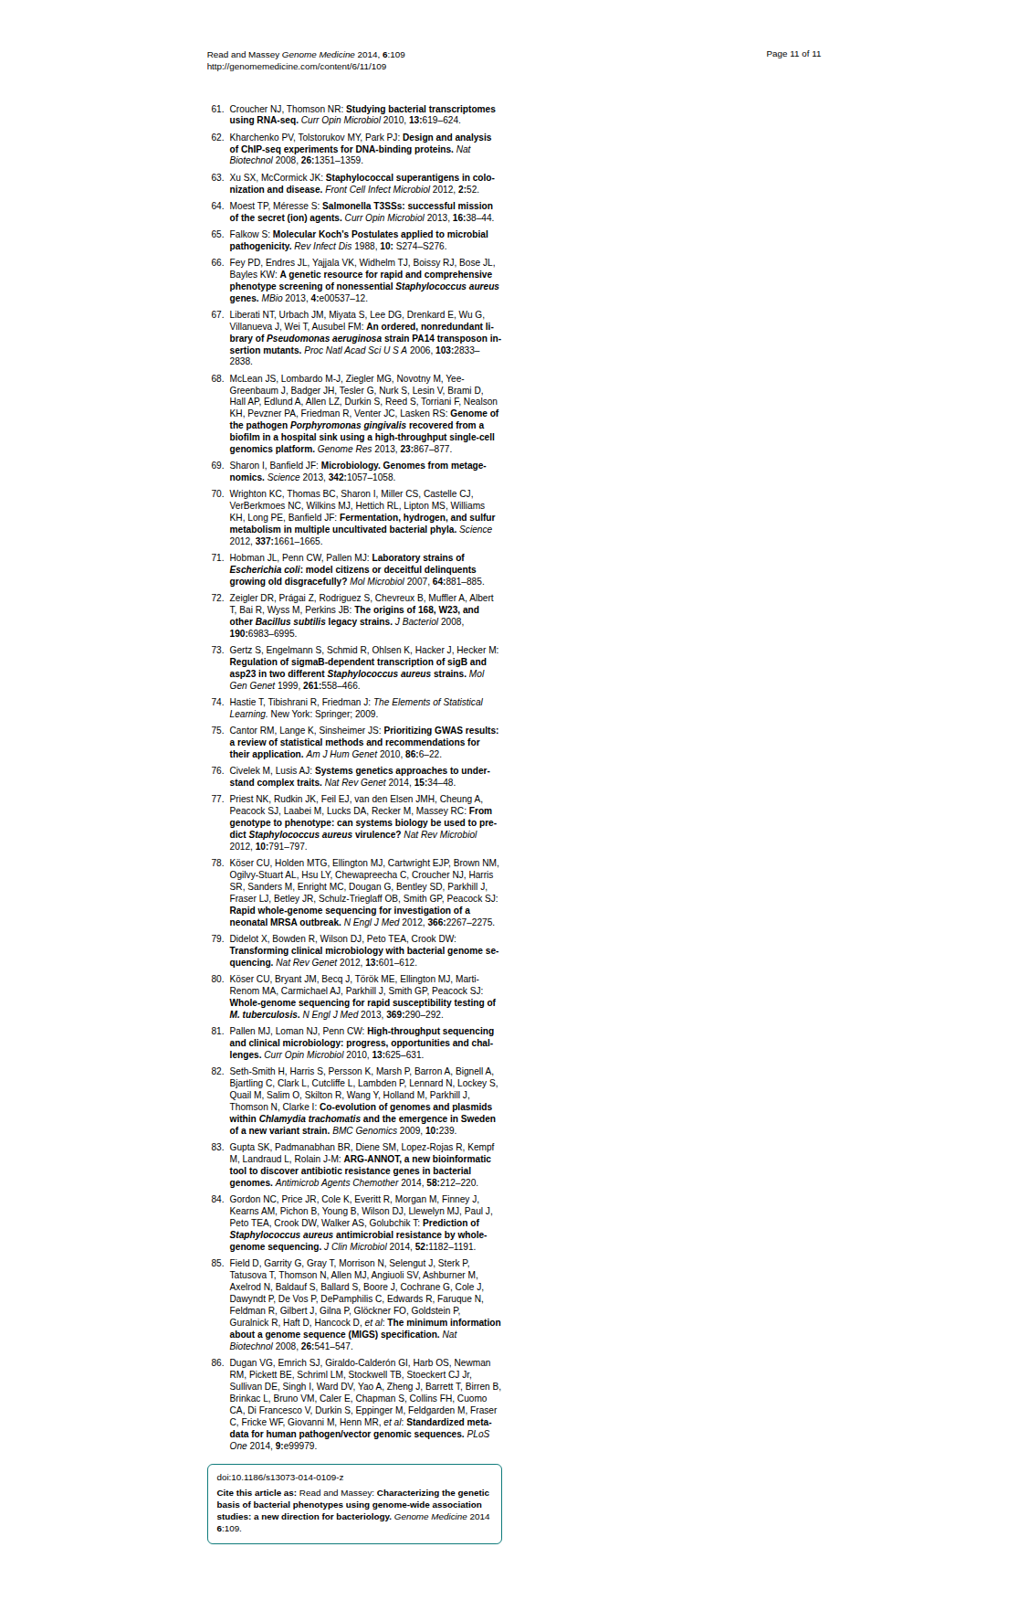Read and Massey Genome Medicine 2014, 6:109
http://genomemedicine.com/content/6/11/109
Page 11 of 11
Croucher NJ, Thomson NR: Studying bacterial transcriptomes using RNA-seq. Curr Opin Microbiol 2010, 13: 619–624.
Kharchenko PV, Tolstorukov MY, Park PJ: Design and analysis of ChIP-seq experiments for DNA-binding proteins. Nat Biotechnol 2008, 26: 1351–1359.
Xu SX, McCormick JK: Staphylococcal superantigens in colonization and disease. Front Cell Infect Microbiol 2012, 2: 52.
Moest TP, Méresse S: Salmonella T3SSs: successful mission of the secret (ion) agents. Curr Opin Microbiol 2013, 16: 38–44.
Falkow S: Molecular Koch's Postulates applied to microbial pathogenicity. Rev Infect Dis 1988, 10: S274–S276.
Fey PD, Endres JL, Yajjala VK, Widhelm TJ, Boissy RJ, Bose JL, Bayles KW: A genetic resource for rapid and comprehensive phenotype screening of nonessential Staphylococcus aureus genes. MBio 2013, 4: e00537–12.
Liberati NT, Urbach JM, Miyata S, Lee DG, Drenkard E, Wu G, Villanueva J, Wei T, Ausubel FM: An ordered, nonredundant library of Pseudomonas aeruginosa strain PA14 transposon insertion mutants. Proc Natl Acad Sci U S A 2006, 103: 2833–2838.
McLean JS, Lombardo M-J, Ziegler MG, Novotny M, Yee-Greenbaum J, Badger JH, Tesler G, Nurk S, Lesin V, Brami D, Hall AP, Edlund A, Allen LZ, Durkin S, Reed S, Torriani F, Nealson KH, Pevzner PA, Friedman R, Venter JC, Lasken RS: Genome of the pathogen Porphyromonas gingivalis recovered from a biofilm in a hospital sink using a high-throughput single-cell genomics platform. Genome Res 2013, 23: 867–877.
Sharon I, Banfield JF: Microbiology. Genomes from metagenomics. Science 2013, 342: 1057–1058.
Wrighton KC, Thomas BC, Sharon I, Miller CS, Castelle CJ, VerBerkmoes NC, Wilkins MJ, Hettich RL, Lipton MS, Williams KH, Long PE, Banfield JF: Fermentation, hydrogen, and sulfur metabolism in multiple uncultivated bacterial phyla. Science 2012, 337: 1661–1665.
Hobman JL, Penn CW, Pallen MJ: Laboratory strains of Escherichia coli: model citizens or deceitful delinquents growing old disgracefully? Mol Microbiol 2007, 64: 881–885.
Zeigler DR, Prágai Z, Rodriguez S, Chevreux B, Muffler A, Albert T, Bai R, Wyss M, Perkins JB: The origins of 168, W23, and other Bacillus subtilis legacy strains. J Bacteriol 2008, 190: 6983–6995.
Gertz S, Engelmann S, Schmid R, Ohlsen K, Hacker J, Hecker M: Regulation of sigmaB-dependent transcription of sigB and asp23 in two different Staphylococcus aureus strains. Mol Gen Genet 1999, 261: 558–466.
Hastie T, Tibishrani R, Friedman J: The Elements of Statistical Learning. New York: Springer; 2009.
Cantor RM, Lange K, Sinsheimer JS: Prioritizing GWAS results: a review of statistical methods and recommendations for their application. Am J Hum Genet 2010, 86: 6–22.
Civelek M, Lusis AJ: Systems genetics approaches to understand complex traits. Nat Rev Genet 2014, 15: 34–48.
Priest NK, Rudkin JK, Feil EJ, van den Elsen JMH, Cheung A, Peacock SJ, Laabei M, Lucks DA, Recker M, Massey RC: From genotype to phenotype: can systems biology be used to predict Staphylococcus aureus virulence? Nat Rev Microbiol 2012, 10: 791–797.
Köser CU, Holden MTG, Ellington MJ, Cartwright EJP, Brown NM, Ogilvy-Stuart AL, Hsu LY, Chewapreecha C, Croucher NJ, Harris SR, Sanders M, Enright MC, Dougan G, Bentley SD, Parkhill J, Fraser LJ, Betley JR, Schulz-Trieglaff OB, Smith GP, Peacock SJ: Rapid whole-genome sequencing for investigation of a neonatal MRSA outbreak. N Engl J Med 2012, 366: 2267–2275.
Didelot X, Bowden R, Wilson DJ, Peto TEA, Crook DW: Transforming clinical microbiology with bacterial genome sequencing. Nat Rev Genet 2012, 13: 601–612.
Köser CU, Bryant JM, Becq J, Török ME, Ellington MJ, Marti-Renom MA, Carmichael AJ, Parkhill J, Smith GP, Peacock SJ: Whole-genome sequencing for rapid susceptibility testing of M. tuberculosis. N Engl J Med 2013, 369: 290–292.
Pallen MJ, Loman NJ, Penn CW: High-throughput sequencing and clinical microbiology: progress, opportunities and challenges. Curr Opin Microbiol 2010, 13: 625–631.
Seth-Smith H, Harris S, Persson K, Marsh P, Barron A, Bignell A, Bjartling C, Clark L, Cutcliffe L, Lambden P, Lennard N, Lockey S, Quail M, Salim O, Skilton R, Wang Y, Holland M, Parkhill J, Thomson N, Clarke I: Co-evolution of genomes and plasmids within Chlamydia trachomatis and the emergence in Sweden of a new variant strain. BMC Genomics 2009, 10: 239.
Gupta SK, Padmanabhan BR, Diene SM, Lopez-Rojas R, Kempf M, Landraud L, Rolain J-M: ARG-ANNOT, a new bioinformatic tool to discover antibiotic resistance genes in bacterial genomes. Antimicrob Agents Chemother 2014, 58: 212–220.
Gordon NC, Price JR, Cole K, Everitt R, Morgan M, Finney J, Kearns AM, Pichon B, Young B, Wilson DJ, Llewelyn MJ, Paul J, Peto TEA, Crook DW, Walker AS, Golubchik T: Prediction of Staphylococcus aureus antimicrobial resistance by whole-genome sequencing. J Clin Microbiol 2014, 52: 1182–1191.
Field D, Garrity G, Gray T, Morrison N, Selengut J, Sterk P, Tatusova T, Thomson N, Allen MJ, Angiuoli SV, Ashburner M, Axelrod N, Baldauf S, Ballard S, Boore J, Cochrane G, Cole J, Dawyndt P, De Vos P, DePamphilis C, Edwards R, Faruque N, Feldman R, Gilbert J, Gilna P, Glöckner FO, Goldstein P, Guralnick R, Haft D, Hancock D, et al: The minimum information about a genome sequence (MIGS) specification. Nat Biotechnol 2008, 26: 541–547.
Dugan VG, Emrich SJ, Giraldo-Calderón GI, Harb OS, Newman RM, Pickett BE, Schriml LM, Stockwell TB, Stoeckert CJ Jr, Sullivan DE, Singh I, Ward DV, Yao A, Zheng J, Barrett T, Birren B, Brinkac L, Bruno VM, Caler E, Chapman S, Collins FH, Cuomo CA, Di Francesco V, Durkin S, Eppinger M, Feldgarden M, Fraser C, Fricke WF, Giovanni M, Henn MR, et al: Standardized metadata for human pathogen/vector genomic sequences. PLoS One 2014, 9: e99979.
doi:10.1186/s13073-014-0109-z
Cite this article as: Read and Massey: Characterizing the genetic basis of bacterial phenotypes using genome-wide association studies: a new direction for bacteriology. Genome Medicine 2014 6:109.